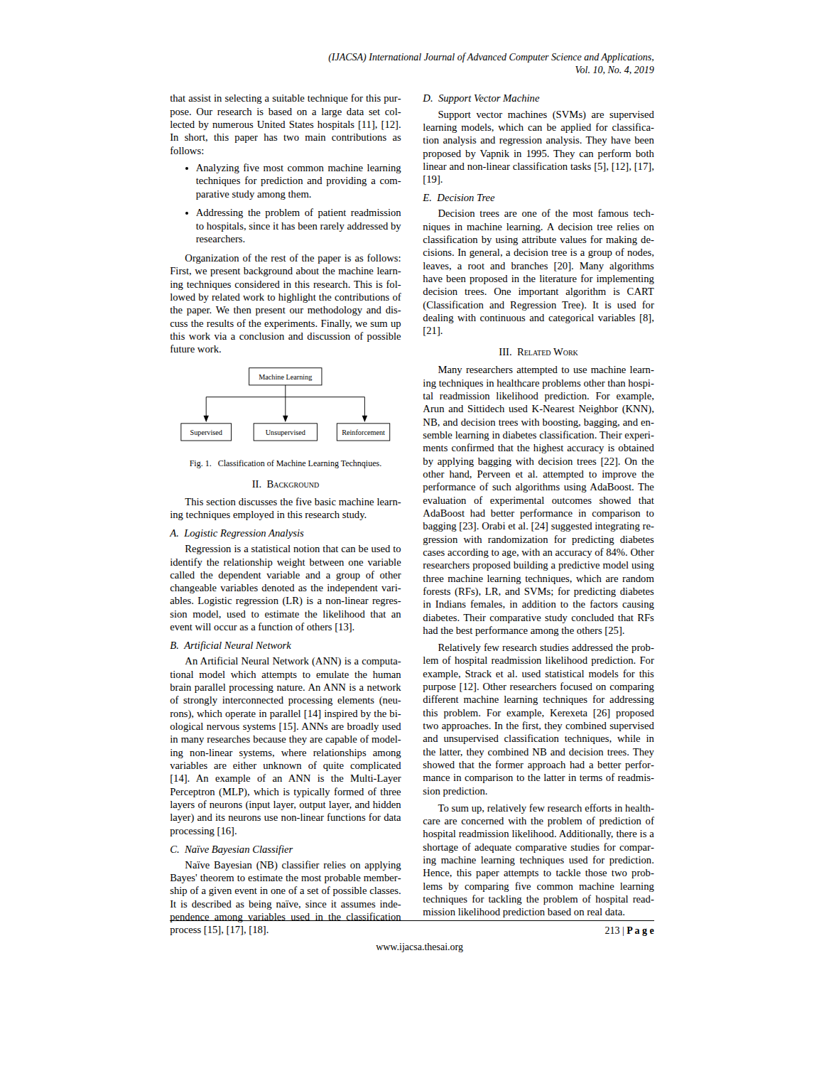(IJACSA) International Journal of Advanced Computer Science and Applications,
Vol. 10, No. 4, 2019
that assist in selecting a suitable technique for this purpose. Our research is based on a large data set collected by numerous United States hospitals [11], [12]. In short, this paper has two main contributions as follows:
Analyzing five most common machine learning techniques for prediction and providing a comparative study among them.
Addressing the problem of patient readmission to hospitals, since it has been rarely addressed by researchers.
Organization of the rest of the paper is as follows: First, we present background about the machine learning techniques considered in this research. This is followed by related work to highlight the contributions of the paper. We then present our methodology and discuss the results of the experiments. Finally, we sum up this work via a conclusion and discussion of possible future work.
Machine Learning Supervised Unsupervised Reinforcement
Fig. 1. Classification of Machine Learning Technqiues.
II. Background
This section discusses the five basic machine learning techniques employed in this research study.
A. Logistic Regression Analysis
Regression is a statistical notion that can be used to identify the relationship weight between one variable called the dependent variable and a group of other changeable variables denoted as the independent variables. Logistic regression (LR) is a non-linear regression model, used to estimate the likelihood that an event will occur as a function of others [13].
B. Artificial Neural Network
An Artificial Neural Network (ANN) is a computational model which attempts to emulate the human brain parallel processing nature. An ANN is a network of strongly interconnected processing elements (neurons), which operate in parallel [14] inspired by the biological nervous systems [15]. ANNs are broadly used in many researches because they are capable of modeling non-linear systems, where relationships among variables are either unknown of quite complicated [14]. An example of an ANN is the Multi-Layer Perceptron (MLP), which is typically formed of three layers of neurons (input layer, output layer, and hidden layer) and its neurons use non-linear functions for data processing [16].
C. Naïve Bayesian Classifier
Naïve Bayesian (NB) classifier relies on applying Bayes' theorem to estimate the most probable membership of a given event in one of a set of possible classes. It is described as being naïve, since it assumes independence among variables used in the classification process [15], [17], [18].
D. Support Vector Machine
Support vector machines (SVMs) are supervised learning models, which can be applied for classification analysis and regression analysis. They have been proposed by Vapnik in 1995. They can perform both linear and non-linear classification tasks [5], [12], [17], [19].
E. Decision Tree
Decision trees are one of the most famous techniques in machine learning. A decision tree relies on classification by using attribute values for making decisions. In general, a decision tree is a group of nodes, leaves, a root and branches [20]. Many algorithms have been proposed in the literature for implementing decision trees. One important algorithm is CART (Classification and Regression Tree). It is used for dealing with continuous and categorical variables [8], [21].
III. Related Work
Many researchers attempted to use machine learning techniques in healthcare problems other than hospital readmission likelihood prediction. For example, Arun and Sittidech used K-Nearest Neighbor (KNN), NB, and decision trees with boosting, bagging, and ensemble learning in diabetes classification. Their experiments confirmed that the highest accuracy is obtained by applying bagging with decision trees [22]. On the other hand, Perveen et al. attempted to improve the performance of such algorithms using AdaBoost. The evaluation of experimental outcomes showed that AdaBoost had better performance in comparison to bagging [23]. Orabi et al. [24] suggested integrating regression with randomization for predicting diabetes cases according to age, with an accuracy of 84%. Other researchers proposed building a predictive model using three machine learning techniques, which are random forests (RFs), LR, and SVMs; for predicting diabetes in Indians females, in addition to the factors causing diabetes. Their comparative study concluded that RFs had the best performance among the others [25].
Relatively few research studies addressed the problem of hospital readmission likelihood prediction. For example, Strack et al. used statistical models for this purpose [12]. Other researchers focused on comparing different machine learning techniques for addressing this problem. For example, Kerexeta [26] proposed two approaches. In the first, they combined supervised and unsupervised classification techniques, while in the latter, they combined NB and decision trees. They showed that the former approach had a better performance in comparison to the latter in terms of readmission prediction.
To sum up, relatively few research efforts in healthcare are concerned with the problem of prediction of hospital readmission likelihood. Additionally, there is a shortage of adequate comparative studies for comparing machine learning techniques used for prediction. Hence, this paper attempts to tackle those two problems by comparing five common machine learning techniques for tackling the problem of hospital readmission likelihood prediction based on real data.
213 | P a g e
www.ijacsa.thesai.org